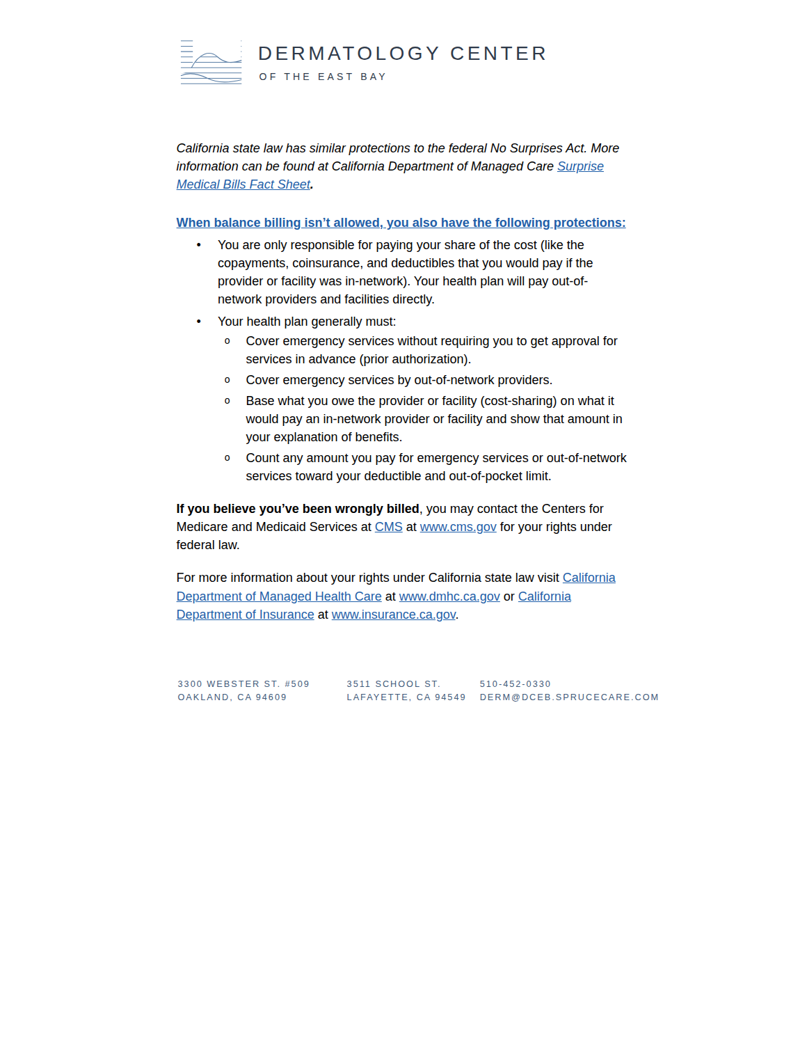DERMATOLOGY CENTER
OF THE EAST BAY
California state law has similar protections to the federal No Surprises Act. More information can be found at California Department of Managed Care Surprise Medical Bills Fact Sheet.
When balance billing isn’t allowed, you also have the following protections:
You are only responsible for paying your share of the cost (like the copayments, coinsurance, and deductibles that you would pay if the provider or facility was in-network). Your health plan will pay out-of-network providers and facilities directly.
Your health plan generally must:
Cover emergency services without requiring you to get approval for services in advance (prior authorization).
Cover emergency services by out-of-network providers.
Base what you owe the provider or facility (cost-sharing) on what it would pay an in-network provider or facility and show that amount in your explanation of benefits.
Count any amount you pay for emergency services or out-of-network services toward your deductible and out-of-pocket limit.
If you believe you’ve been wrongly billed, you may contact the Centers for Medicare and Medicaid Services at CMS at www.cms.gov for your rights under federal law.
For more information about your rights under California state law visit California Department of Managed Health Care at www.dmhc.ca.gov or California Department of Insurance at www.insurance.ca.gov.
3300 WEBSTER ST. #509
OAKLAND, CA 94609
3511 SCHOOL ST.
LAFAYETTE, CA 94549
510-452-0330
DERM@DCEB.SPRUCECARE.COM